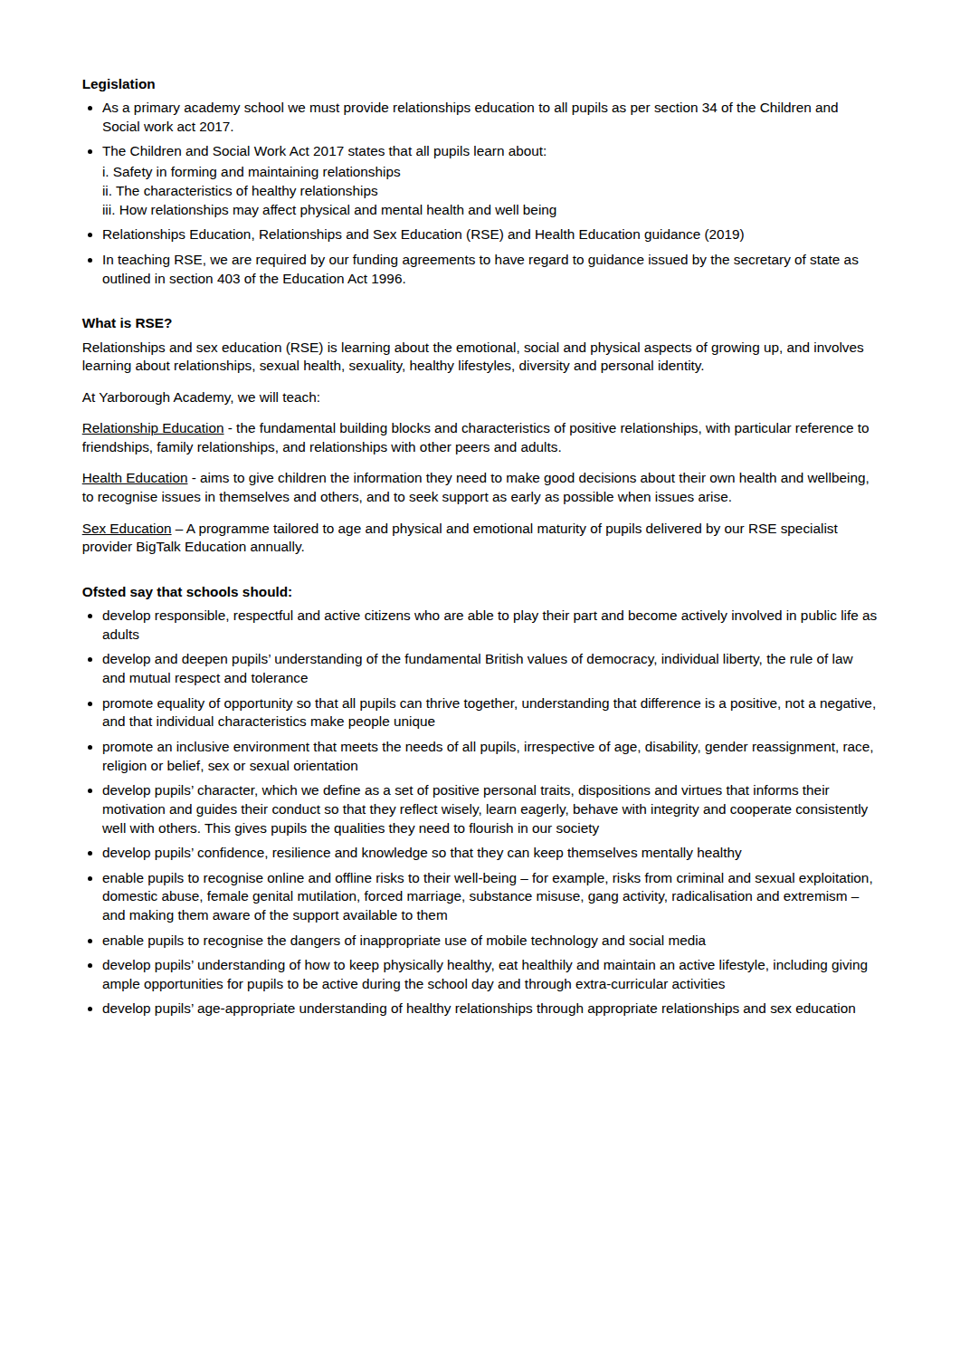Legislation
As a primary academy school we must provide relationships education to all pupils as per section 34 of the Children and Social work act 2017.
The Children and Social Work Act 2017 states that all pupils learn about:
i. Safety in forming and maintaining relationships
ii. The characteristics of healthy relationships
iii. How relationships may affect physical and mental health and well being
Relationships Education, Relationships and Sex Education (RSE) and Health Education guidance (2019)
In teaching RSE, we are required by our funding agreements to have regard to guidance issued by the secretary of state as outlined in section 403 of the Education Act 1996.
What is RSE?
Relationships and sex education (RSE) is learning about the emotional, social and physical aspects of growing up, and involves learning about relationships, sexual health, sexuality, healthy lifestyles, diversity and personal identity.
At Yarborough Academy, we will teach:
Relationship Education - the fundamental building blocks and characteristics of positive relationships, with particular reference to friendships, family relationships, and relationships with other peers and adults.
Health Education - aims to give children the information they need to make good decisions about their own health and wellbeing, to recognise issues in themselves and others, and to seek support as early as possible when issues arise.
Sex Education – A programme tailored to age and physical and emotional maturity of pupils delivered by our RSE specialist provider BigTalk Education annually.
Ofsted say that schools should:
develop responsible, respectful and active citizens who are able to play their part and become actively involved in public life as adults
develop and deepen pupils’ understanding of the fundamental British values of democracy, individual liberty, the rule of law and mutual respect and tolerance
promote equality of opportunity so that all pupils can thrive together, understanding that difference is a positive, not a negative, and that individual characteristics make people unique
promote an inclusive environment that meets the needs of all pupils, irrespective of age, disability, gender reassignment, race, religion or belief, sex or sexual orientation
develop pupils’ character, which we define as a set of positive personal traits, dispositions and virtues that informs their motivation and guides their conduct so that they reflect wisely, learn eagerly, behave with integrity and cooperate consistently well with others. This gives pupils the qualities they need to flourish in our society
develop pupils’ confidence, resilience and knowledge so that they can keep themselves mentally healthy
enable pupils to recognise online and offline risks to their well-being – for example, risks from criminal and sexual exploitation, domestic abuse, female genital mutilation, forced marriage, substance misuse, gang activity, radicalisation and extremism – and making them aware of the support available to them
enable pupils to recognise the dangers of inappropriate use of mobile technology and social media
develop pupils’ understanding of how to keep physically healthy, eat healthily and maintain an active lifestyle, including giving ample opportunities for pupils to be active during the school day and through extra-curricular activities
develop pupils’ age-appropriate understanding of healthy relationships through appropriate relationships and sex education